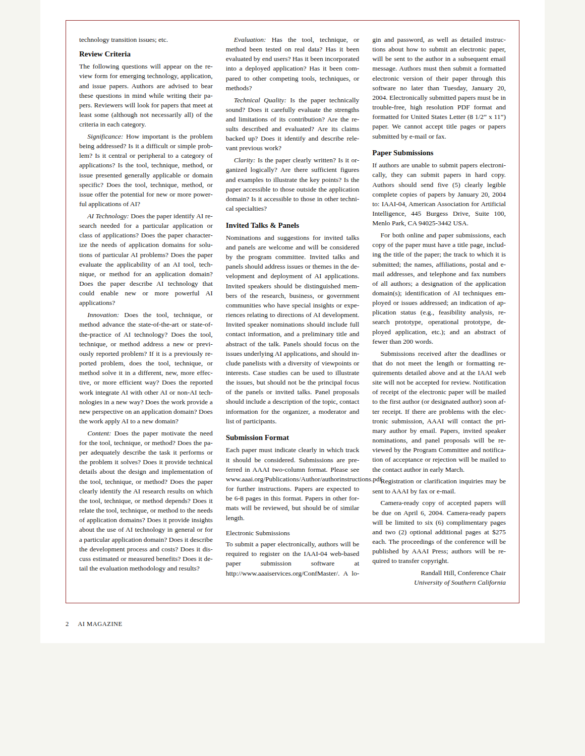technology transition issues; etc.
Review Criteria
The following questions will appear on the review form for emerging technology, application, and issue papers. Authors are advised to bear these questions in mind while writing their papers. Reviewers will look for papers that meet at least some (although not necessarily all) of the criteria in each category.
Significance: How important is the problem being addressed? Is it a difficult or simple problem? Is it central or peripheral to a category of applications? Is the tool, technique, method, or issue presented generally applicable or domain specific? Does the tool, technique, method, or issue offer the potential for new or more powerful applications of AI?
AI Technology: Does the paper identify AI research needed for a particular application or class of applications? Does the paper characterize the needs of application domains for solutions of particular AI problems? Does the paper evaluate the applicability of an AI tool, technique, or method for an application domain? Does the paper describe AI technology that could enable new or more powerful AI applications?
Innovation: Does the tool, technique, or method advance the state-of-the-art or state-of-the-practice of AI technology? Does the tool, technique, or method address a new or previously reported problem? If it is a previously reported problem, does the tool, technique, or method solve it in a different, new, more effective, or more efficient way? Does the reported work integrate AI with other AI or non-AI technologies in a new way? Does the work provide a new perspective on an application domain? Does the work apply AI to a new domain?
Content: Does the paper motivate the need for the tool, technique, or method? Does the paper adequately describe the task it performs or the problem it solves? Does it provide technical details about the design and implementation of the tool, technique, or method? Does the paper clearly identify the AI research results on which the tool, technique, or method depends? Does it relate the tool, technique, or method to the needs of application domains? Does it provide insights about the use of AI technology in general or for a particular application domain? Does it describe the development process and costs? Does it discuss estimated or measured benefits? Does it detail the evaluation methodology and results?
Evaluation: Has the tool, technique, or method been tested on real data? Has it been evaluated by end users? Has it been incorporated into a deployed application? Has it been compared to other competing tools, techniques, or methods?
Technical Quality: Is the paper technically sound? Does it carefully evaluate the strengths and limitations of its contribution? Are the results described and evaluated? Are its claims backed up? Does it identify and describe relevant previous work?
Clarity: Is the paper clearly written? Is it organized logically? Are there sufficient figures and examples to illustrate the key points? Is the paper accessible to those outside the application domain? Is it accessible to those in other technical specialties?
Invited Talks & Panels
Nominations and suggestions for invited talks and panels are welcome and will be considered by the program committee. Invited talks and panels should address issues or themes in the development and deployment of AI applications. Invited speakers should be distinguished members of the research, business, or government communities who have special insights or experiences relating to directions of AI development. Invited speaker nominations should include full contact information, and a preliminary title and abstract of the talk. Panels should focus on the issues underlying AI applications, and should include panelists with a diversity of viewpoints or interests. Case studies can be used to illustrate the issues, but should not be the principal focus of the panels or invited talks. Panel proposals should include a description of the topic, contact information for the organizer, a moderator and list of participants.
Submission Format
Each paper must indicate clearly in which track it should be considered. Submissions are preferred in AAAI two-column format. Please see www.aaai.org/Publications/Author/authorinstructions.pdf for further instructions. Papers are expected to be 6-8 pages in this format. Papers in other formats will be reviewed, but should be of similar length.
Electronic Submissions
To submit a paper electronically, authors will be required to register on the IAAI-04 web-based paper submission software at http://www.aaaiservices.org/ConfMaster/. A login and password, as well as detailed instructions about how to submit an electronic paper, will be sent to the author in a subsequent email message. Authors must then submit a formatted electronic version of their paper through this software no later than Tuesday, January 20, 2004. Electronically submitted papers must be in trouble-free, high resolution PDF format and formatted for United States Letter (8 1/2” x 11”) paper. We cannot accept title pages or papers submitted by e-mail or fax.
Paper Submissions
If authors are unable to submit papers electronically, they can submit papers in hard copy. Authors should send five (5) clearly legible complete copies of papers by January 20, 2004 to: IAAI-04, American Association for Artificial Intelligence, 445 Burgess Drive, Suite 100, Menlo Park, CA 94025-3442 USA.
For both online and paper submissions, each copy of the paper must have a title page, including the title of the paper; the track to which it is submitted; the names, affiliations, postal and e-mail addresses, and telephone and fax numbers of all authors; a designation of the application domain(s); identification of AI techniques employed or issues addressed; an indication of application status (e.g., feasibility analysis, research prototype, operational prototype, deployed application, etc.); and an abstract of fewer than 200 words.
Submissions received after the deadlines or that do not meet the length or formatting requirements detailed above and at the IAAI web site will not be accepted for review. Notification of receipt of the electronic paper will be mailed to the first author (or designated author) soon after receipt. If there are problems with the electronic submission, AAAI will contact the primary author by email. Papers, invited speaker nominations, and panel proposals will be reviewed by the Program Committee and notification of acceptance or rejection will be mailed to the contact author in early March.
Registration or clarification inquiries may be sent to AAAI by fax or e-mail.
Camera-ready copy of accepted papers will be due on April 6, 2004. Camera-ready papers will be limited to six (6) complimentary pages and two (2) optional additional pages at $275 each. The proceedings of the conference will be published by AAAI Press; authors will be required to transfer copyright.
Randall Hill, Conference ChairUniversity of Southern California
2 AI MAGAZINE